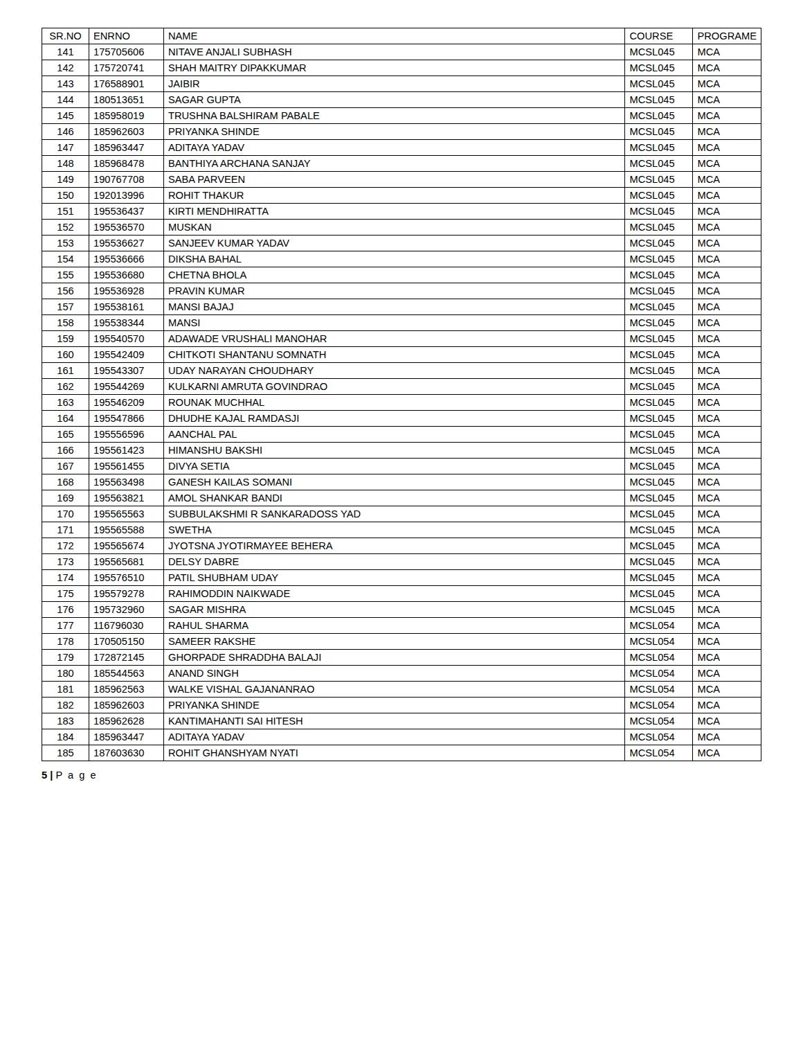| SR.NO | ENRNO | NAME | COURSE | PROGRAME |
| --- | --- | --- | --- | --- |
| 141 | 175705606 | NITAVE ANJALI SUBHASH | MCSL045 | MCA |
| 142 | 175720741 | SHAH MAITRY DIPAKKUMAR | MCSL045 | MCA |
| 143 | 176588901 | JAIBIR | MCSL045 | MCA |
| 144 | 180513651 | SAGAR GUPTA | MCSL045 | MCA |
| 145 | 185958019 | TRUSHNA BALSHIRAM PABALE | MCSL045 | MCA |
| 146 | 185962603 | PRIYANKA SHINDE | MCSL045 | MCA |
| 147 | 185963447 | ADITAYA YADAV | MCSL045 | MCA |
| 148 | 185968478 | BANTHIYA ARCHANA SANJAY | MCSL045 | MCA |
| 149 | 190767708 | SABA PARVEEN | MCSL045 | MCA |
| 150 | 192013996 | ROHIT THAKUR | MCSL045 | MCA |
| 151 | 195536437 | KIRTI MENDHIRATTA | MCSL045 | MCA |
| 152 | 195536570 | MUSKAN | MCSL045 | MCA |
| 153 | 195536627 | SANJEEV KUMAR YADAV | MCSL045 | MCA |
| 154 | 195536666 | DIKSHA BAHAL | MCSL045 | MCA |
| 155 | 195536680 | CHETNA BHOLA | MCSL045 | MCA |
| 156 | 195536928 | PRAVIN KUMAR | MCSL045 | MCA |
| 157 | 195538161 | MANSI BAJAJ | MCSL045 | MCA |
| 158 | 195538344 | MANSI | MCSL045 | MCA |
| 159 | 195540570 | ADAWADE VRUSHALI MANOHAR | MCSL045 | MCA |
| 160 | 195542409 | CHITKOTI SHANTANU SOMNATH | MCSL045 | MCA |
| 161 | 195543307 | UDAY NARAYAN CHOUDHARY | MCSL045 | MCA |
| 162 | 195544269 | KULKARNI AMRUTA GOVINDRAO | MCSL045 | MCA |
| 163 | 195546209 | ROUNAK MUCHHAL | MCSL045 | MCA |
| 164 | 195547866 | DHUDHE KAJAL RAMDASJI | MCSL045 | MCA |
| 165 | 195556596 | AANCHAL PAL | MCSL045 | MCA |
| 166 | 195561423 | HIMANSHU BAKSHI | MCSL045 | MCA |
| 167 | 195561455 | DIVYA SETIA | MCSL045 | MCA |
| 168 | 195563498 | GANESH KAILAS SOMANI | MCSL045 | MCA |
| 169 | 195563821 | AMOL SHANKAR BANDI | MCSL045 | MCA |
| 170 | 195565563 | SUBBULAKSHMI R SANKARADOSS YAD | MCSL045 | MCA |
| 171 | 195565588 | SWETHA | MCSL045 | MCA |
| 172 | 195565674 | JYOTSNA JYOTIRMAYEE BEHERA | MCSL045 | MCA |
| 173 | 195565681 | DELSY DABRE | MCSL045 | MCA |
| 174 | 195576510 | PATIL SHUBHAM UDAY | MCSL045 | MCA |
| 175 | 195579278 | RAHIMODDIN NAIKWADE | MCSL045 | MCA |
| 176 | 195732960 | SAGAR MISHRA | MCSL045 | MCA |
| 177 | 116796030 | RAHUL SHARMA | MCSL054 | MCA |
| 178 | 170505150 | SAMEER RAKSHE | MCSL054 | MCA |
| 179 | 172872145 | GHORPADE SHRADDHA BALAJI | MCSL054 | MCA |
| 180 | 185544563 | ANAND SINGH | MCSL054 | MCA |
| 181 | 185962563 | WALKE VISHAL GAJANANRAO | MCSL054 | MCA |
| 182 | 185962603 | PRIYANKA SHINDE | MCSL054 | MCA |
| 183 | 185962628 | KANTIMAHANTI SAI HITESH | MCSL054 | MCA |
| 184 | 185963447 | ADITAYA YADAV | MCSL054 | MCA |
| 185 | 187603630 | ROHIT GHANSHYAM NYATI | MCSL054 | MCA |
5 | P a g e